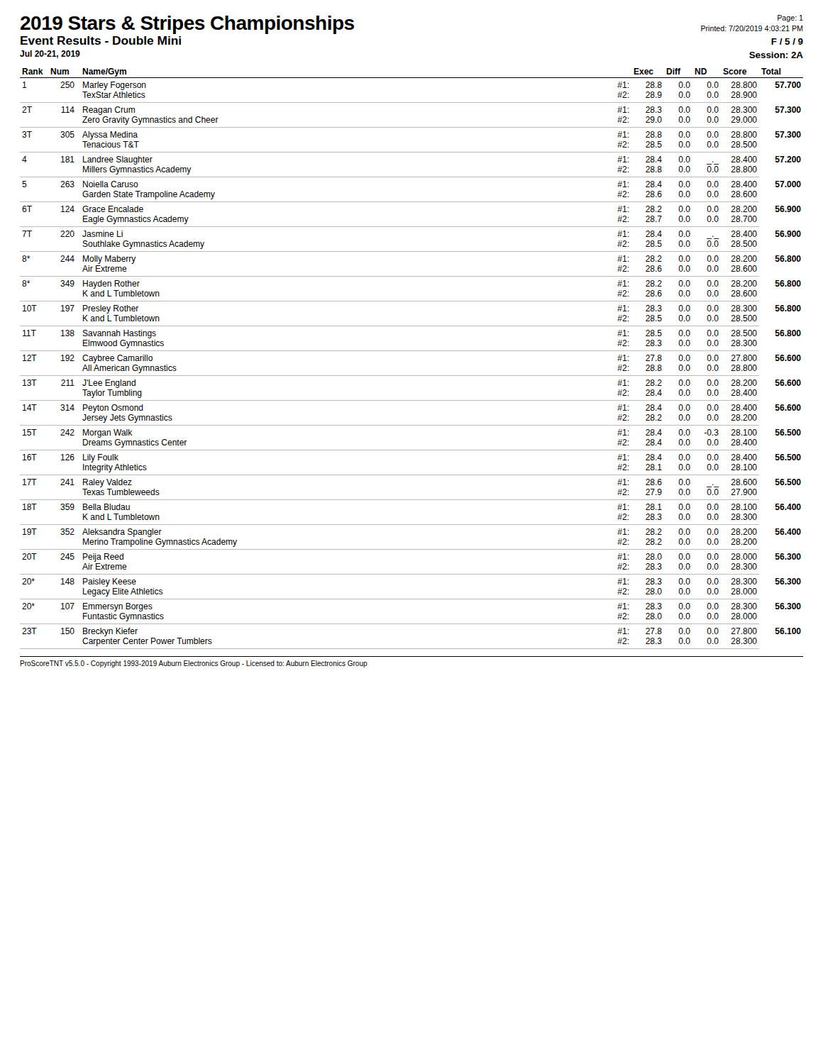2019 Stars & Stripes Championships
Event Results - Double Mini
Jul 20-21, 2019
Page: 1
Printed: 7/20/2019 4:03:21 PM
F / 5 / 9
Session: 2A
| Rank | Num | Name/Gym | | Exec | Diff | ND | Score | Total |
| --- | --- | --- | --- | --- | --- | --- | --- | --- |
| 1 | 250 | Marley Fogerson | #1: | 28.8 | 0.0 | 0.0 | 28.800 | 57.700 |
| | | TexStar Athletics | #2: | 28.9 | 0.0 | 0.0 | 28.900 |
| 2T | 114 | Reagan Crum | #1: | 28.3 | 0.0 | 0.0 | 28.300 | 57.300 |
| | | Zero Gravity Gymnastics and Cheer | #2: | 29.0 | 0.0 | 0.0 | 29.000 |
| 3T | 305 | Alyssa Medina | #1: | 28.8 | 0.0 | 0.0 | 28.800 | 57.300 |
| | | Tenacious T&T | #2: | 28.5 | 0.0 | 0.0 | 28.500 |
| 4 | 181 | Landree Slaughter | #1: | 28.4 | 0.0 | _._ | 28.400 | 57.200 |
| | | Millers Gymnastics Academy | #2: | 28.8 | 0.0 | 0.0 | 28.800 |
| 5 | 263 | Noiella Caruso | #1: | 28.4 | 0.0 | 0.0 | 28.400 | 57.000 |
| | | Garden State Trampoline Academy | #2: | 28.6 | 0.0 | 0.0 | 28.600 |
| 6T | 124 | Grace Encalade | #1: | 28.2 | 0.0 | 0.0 | 28.200 | 56.900 |
| | | Eagle Gymnastics Academy | #2: | 28.7 | 0.0 | 0.0 | 28.700 |
| 7T | 220 | Jasmine Li | #1: | 28.4 | 0.0 | _._ | 28.400 | 56.900 |
| | | Southlake Gymnastics Academy | #2: | 28.5 | 0.0 | 0.0 | 28.500 |
| 8* | 244 | Molly Maberry | #1: | 28.2 | 0.0 | 0.0 | 28.200 | 56.800 |
| | | Air Extreme | #2: | 28.6 | 0.0 | 0.0 | 28.600 |
| 8* | 349 | Hayden Rother | #1: | 28.2 | 0.0 | 0.0 | 28.200 | 56.800 |
| | | K and L Tumbletown | #2: | 28.6 | 0.0 | 0.0 | 28.600 |
| 10T | 197 | Presley Rother | #1: | 28.3 | 0.0 | 0.0 | 28.300 | 56.800 |
| | | K and L Tumbletown | #2: | 28.5 | 0.0 | 0.0 | 28.500 |
| 11T | 138 | Savannah Hastings | #1: | 28.5 | 0.0 | 0.0 | 28.500 | 56.800 |
| | | Elmwood Gymnastics | #2: | 28.3 | 0.0 | 0.0 | 28.300 |
| 12T | 192 | Caybree Camarillo | #1: | 27.8 | 0.0 | 0.0 | 27.800 | 56.600 |
| | | All American Gymnastics | #2: | 28.8 | 0.0 | 0.0 | 28.800 |
| 13T | 211 | J'Lee England | #1: | 28.2 | 0.0 | 0.0 | 28.200 | 56.600 |
| | | Taylor Tumbling | #2: | 28.4 | 0.0 | 0.0 | 28.400 |
| 14T | 314 | Peyton Osmond | #1: | 28.4 | 0.0 | 0.0 | 28.400 | 56.600 |
| | | Jersey Jets Gymnastics | #2: | 28.2 | 0.0 | 0.0 | 28.200 |
| 15T | 242 | Morgan Walk | #1: | 28.4 | 0.0 | -0.3 | 28.100 | 56.500 |
| | | Dreams Gymnastics Center | #2: | 28.4 | 0.0 | 0.0 | 28.400 |
| 16T | 126 | Lily Foulk | #1: | 28.4 | 0.0 | 0.0 | 28.400 | 56.500 |
| | | Integrity Athletics | #2: | 28.1 | 0.0 | 0.0 | 28.100 |
| 17T | 241 | Raley Valdez | #1: | 28.6 | 0.0 | _._ | 28.600 | 56.500 |
| | | Texas Tumbleweeds | #2: | 27.9 | 0.0 | 0.0 | 27.900 |
| 18T | 359 | Bella Bludau | #1: | 28.1 | 0.0 | 0.0 | 28.100 | 56.400 |
| | | K and L Tumbletown | #2: | 28.3 | 0.0 | 0.0 | 28.300 |
| 19T | 352 | Aleksandra Spangler | #1: | 28.2 | 0.0 | 0.0 | 28.200 | 56.400 |
| | | Merino Trampoline Gymnastics Academy | #2: | 28.2 | 0.0 | 0.0 | 28.200 |
| 20T | 245 | Peija Reed | #1: | 28.0 | 0.0 | 0.0 | 28.000 | 56.300 |
| | | Air Extreme | #2: | 28.3 | 0.0 | 0.0 | 28.300 |
| 20* | 148 | Paisley Keese | #1: | 28.3 | 0.0 | 0.0 | 28.300 | 56.300 |
| | | Legacy Elite Athletics | #2: | 28.0 | 0.0 | 0.0 | 28.000 |
| 20* | 107 | Emmersyn Borges | #1: | 28.3 | 0.0 | 0.0 | 28.300 | 56.300 |
| | | Funtastic Gymnastics | #2: | 28.0 | 0.0 | 0.0 | 28.000 |
| 23T | 150 | Breckyn Kiefer | #1: | 27.8 | 0.0 | 0.0 | 27.800 | 56.100 |
| | | Carpenter Center Power Tumblers | #2: | 28.3 | 0.0 | 0.0 | 28.300 |
ProScoreTNT v5.5.0 - Copyright 1993-2019 Auburn Electronics Group - Licensed to: Auburn Electronics Group